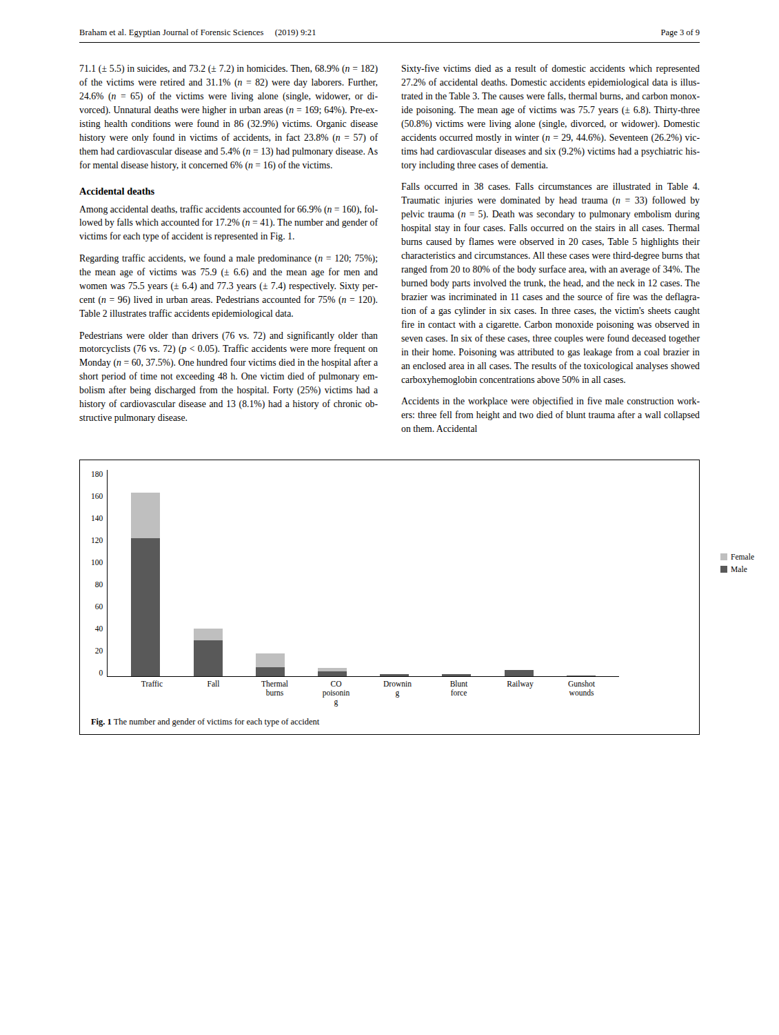Braham et al. Egyptian Journal of Forensic Sciences (2019) 9:21
Page 3 of 9
71.1 (± 5.5) in suicides, and 73.2 (± 7.2) in homicides. Then, 68.9% (n = 182) of the victims were retired and 31.1% (n = 82) were day laborers. Further, 24.6% (n = 65) of the victims were living alone (single, widower, or divorced). Unnatural deaths were higher in urban areas (n = 169; 64%). Pre-existing health conditions were found in 86 (32.9%) victims. Organic disease history were only found in victims of accidents, in fact 23.8% (n = 57) of them had cardiovascular disease and 5.4% (n = 13) had pulmonary disease. As for mental disease history, it concerned 6% (n = 16) of the victims.
Accidental deaths
Among accidental deaths, traffic accidents accounted for 66.9% (n = 160), followed by falls which accounted for 17.2% (n = 41). The number and gender of victims for each type of accident is represented in Fig. 1.
Regarding traffic accidents, we found a male predominance (n = 120; 75%); the mean age of victims was 75.9 (± 6.6) and the mean age for men and women was 75.5 years (± 6.4) and 77.3 years (± 7.4) respectively. Sixty percent (n = 96) lived in urban areas. Pedestrians accounted for 75% (n = 120). Table 2 illustrates traffic accidents epidemiological data.
Pedestrians were older than drivers (76 vs. 72) and significantly older than motorcyclists (76 vs. 72) (p < 0.05). Traffic accidents were more frequent on Monday (n = 60, 37.5%). One hundred four victims died in the hospital after a short period of time not exceeding 48 h. One victim died of pulmonary embolism after being discharged from the hospital. Forty (25%) victims had a history of cardiovascular disease and 13 (8.1%) had a history of chronic obstructive pulmonary disease.
Sixty-five victims died as a result of domestic accidents which represented 27.2% of accidental deaths. Domestic accidents epidemiological data is illustrated in the Table 3. The causes were falls, thermal burns, and carbon monoxide poisoning. The mean age of victims was 75.7 years (± 6.8). Thirty-three (50.8%) victims were living alone (single, divorced, or widower). Domestic accidents occurred mostly in winter (n = 29, 44.6%). Seventeen (26.2%) victims had cardiovascular diseases and six (9.2%) victims had a psychiatric history including three cases of dementia.
Falls occurred in 38 cases. Falls circumstances are illustrated in Table 4. Traumatic injuries were dominated by head trauma (n = 33) followed by pelvic trauma (n = 5). Death was secondary to pulmonary embolism during hospital stay in four cases. Falls occurred on the stairs in all cases. Thermal burns caused by flames were observed in 20 cases, Table 5 highlights their characteristics and circumstances. All these cases were third-degree burns that ranged from 20 to 80% of the body surface area, with an average of 34%. The burned body parts involved the trunk, the head, and the neck in 12 cases. The brazier was incriminated in 11 cases and the source of fire was the deflagration of a gas cylinder in six cases. In three cases, the victim's sheets caught fire in contact with a cigarette. Carbon monoxide poisoning was observed in seven cases. In six of these cases, three couples were found deceased together in their home. Poisoning was attributed to gas leakage from a coal brazier in an enclosed area in all cases. The results of the toxicological analyses showed carboxyhemoglobin concentrations above 50% in all cases.
Accidents in the workplace were objectified in five male construction workers: three fell from height and two died of blunt trauma after a wall collapsed on them. Accidental
180
160
140
120
100
80
60
40
20
0
Traffic
Fall
Thermal burns
CO poisoning
Drowning
Blunt force
Railway
Gunshot wounds
Female
Male
Fig. 1 The number and gender of victims for each type of accident